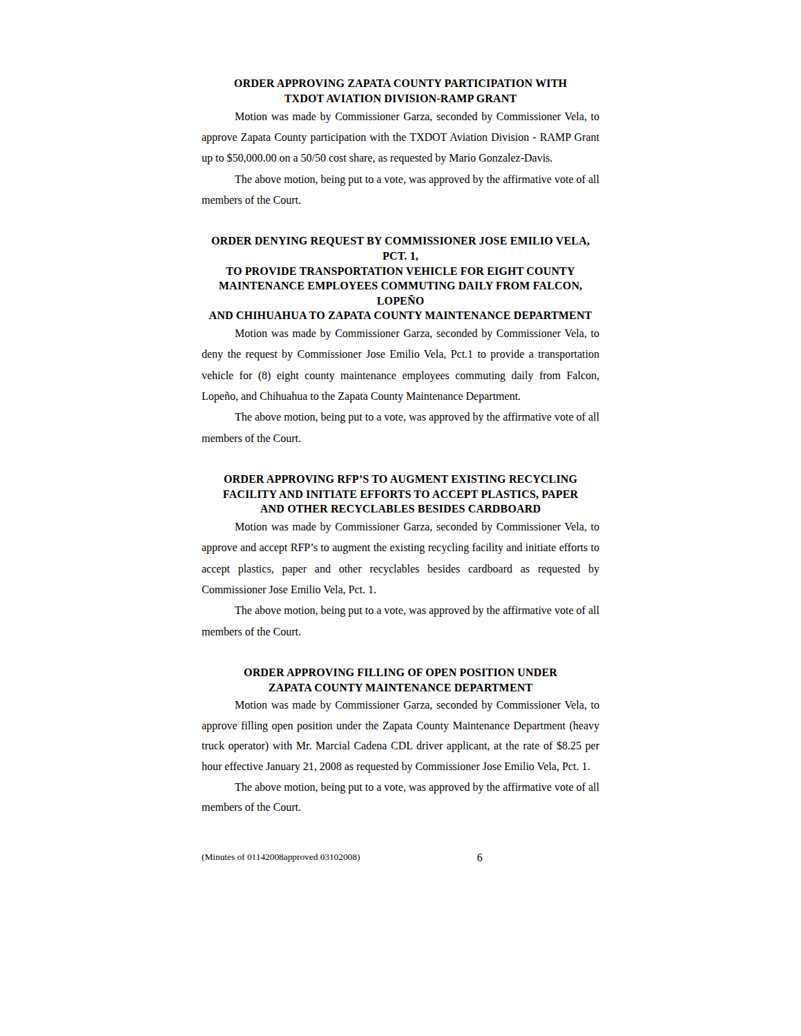Order Approving Zapata County Participation With
TxDOT Aviation Division-Ramp Grant
Motion was made by Commissioner Garza, seconded by Commissioner Vela, to approve Zapata County participation with the TXDOT Aviation Division - RAMP Grant up to $50,000.00 on a 50/50 cost share, as requested by Mario Gonzalez-Davis.
The above motion, being put to a vote, was approved by the affirmative vote of all members of the Court.
Order Denying Request by Commissioner Jose Emilio Vela, Pct. 1,
to Provide Transportation Vehicle for Eight County
Maintenance Employees Commuting Daily From Falcon, Lopeño
and Chihuahua to Zapata County Maintenance Department
Motion was made by Commissioner Garza, seconded by Commissioner Vela, to deny the request by Commissioner Jose Emilio Vela, Pct.1 to provide a transportation vehicle for (8) eight county maintenance employees commuting daily from Falcon, Lopeño, and Chihuahua to the Zapata County Maintenance Department.
The above motion, being put to a vote, was approved by the affirmative vote of all members of the Court.
Order Approving RFP’s to Augment Existing Recycling
Facility and Initiate Efforts to Accept Plastics, Paper
and Other Recyclables Besides Cardboard
Motion was made by Commissioner Garza, seconded by Commissioner Vela, to approve and accept RFP’s to augment the existing recycling facility and initiate efforts to accept plastics, paper and other recyclables besides cardboard as requested by Commissioner Jose Emilio Vela, Pct. 1.
The above motion, being put to a vote, was approved by the affirmative vote of all members of the Court.
Order Approving Filling of Open Position Under
Zapata County Maintenance Department
Motion was made by Commissioner Garza, seconded by Commissioner Vela, to approve filling open position under the Zapata County Maintenance Department (heavy truck operator) with Mr. Marcial Cadena CDL driver applicant, at the rate of $8.25 per hour effective January 21, 2008 as requested by Commissioner Jose Emilio Vela, Pct. 1.
The above motion, being put to a vote, was approved by the affirmative vote of all members of the Court.
(Minutes of 01142008approved 03102008)
6